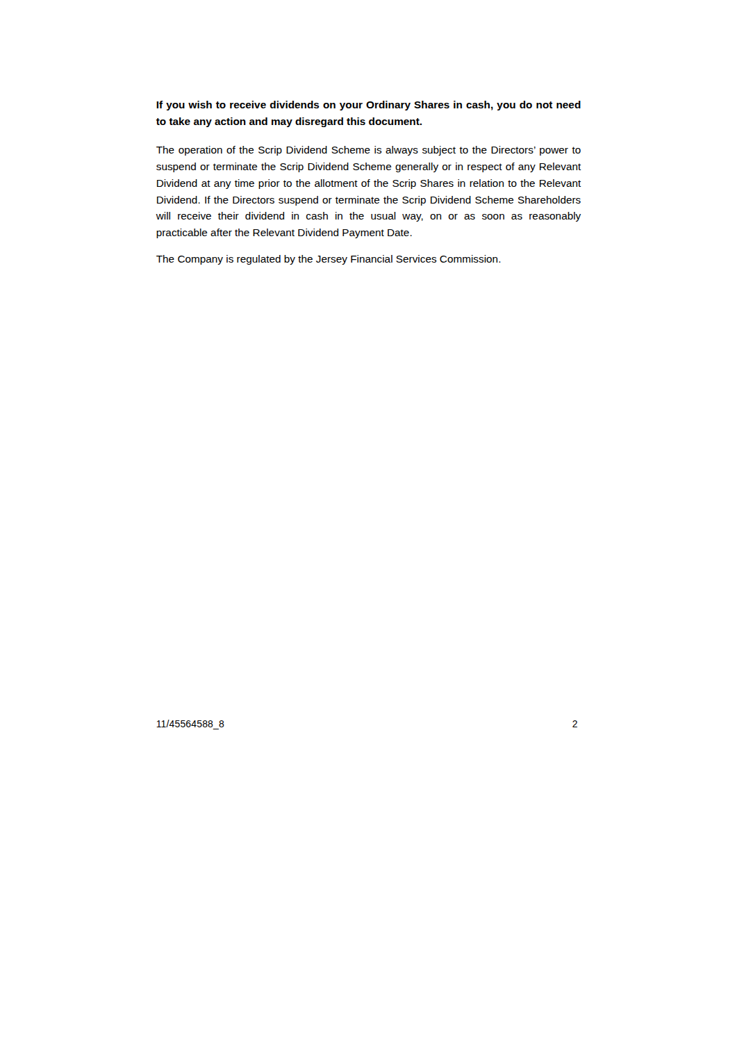If you wish to receive dividends on your Ordinary Shares in cash, you do not need to take any action and may disregard this document.
The operation of the Scrip Dividend Scheme is always subject to the Directors’ power to suspend or terminate the Scrip Dividend Scheme generally or in respect of any Relevant Dividend at any time prior to the allotment of the Scrip Shares in relation to the Relevant Dividend. If the Directors suspend or terminate the Scrip Dividend Scheme Shareholders will receive their dividend in cash in the usual way, on or as soon as reasonably practicable after the Relevant Dividend Payment Date.
The Company is regulated by the Jersey Financial Services Commission.
11/45564588_8 2